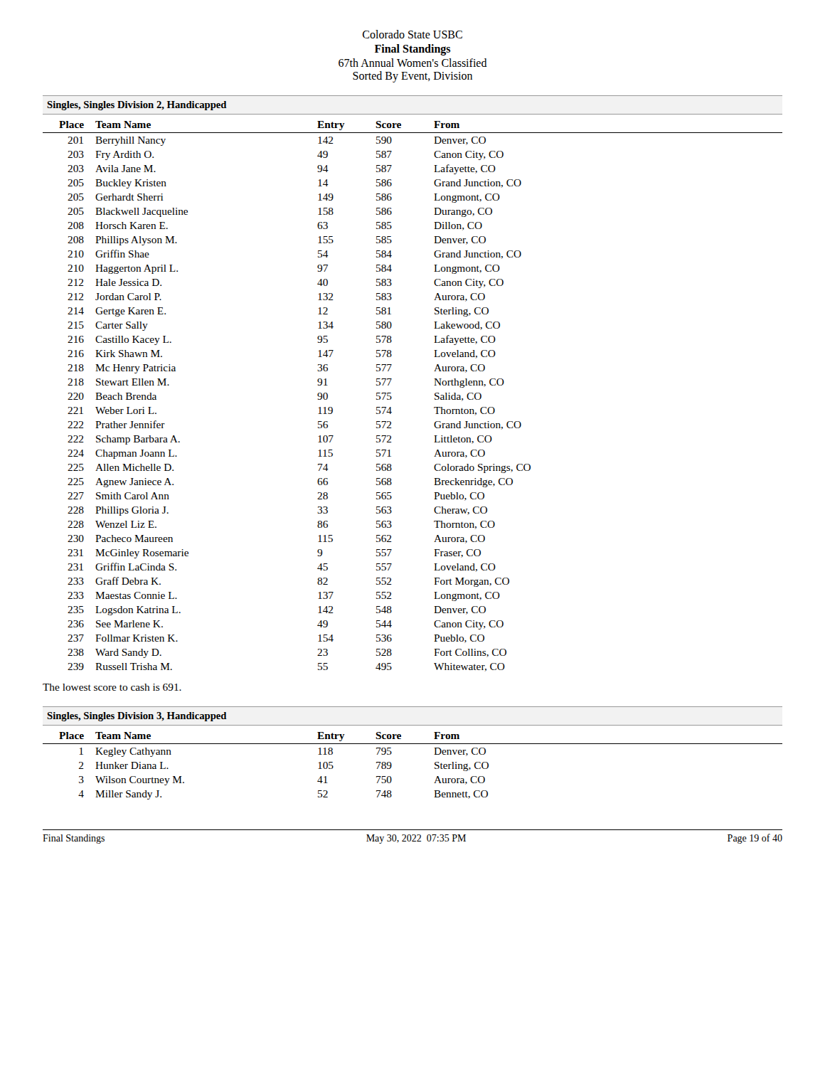Colorado State USBC
Final Standings
67th Annual Women's Classified
Sorted By Event, Division
Singles, Singles Division 2, Handicapped
| Place | Team Name | Entry | Score | From |
| --- | --- | --- | --- | --- |
| 201 | Berryhill Nancy | 142 | 590 | Denver, CO |
| 203 | Fry Ardith O. | 49 | 587 | Canon City, CO |
| 203 | Avila Jane M. | 94 | 587 | Lafayette, CO |
| 205 | Buckley Kristen | 14 | 586 | Grand Junction, CO |
| 205 | Gerhardt Sherri | 149 | 586 | Longmont, CO |
| 205 | Blackwell Jacqueline | 158 | 586 | Durango, CO |
| 208 | Horsch Karen E. | 63 | 585 | Dillon, CO |
| 208 | Phillips Alyson M. | 155 | 585 | Denver, CO |
| 210 | Griffin Shae | 54 | 584 | Grand Junction, CO |
| 210 | Haggerton April L. | 97 | 584 | Longmont, CO |
| 212 | Hale Jessica D. | 40 | 583 | Canon City, CO |
| 212 | Jordan Carol P. | 132 | 583 | Aurora, CO |
| 214 | Gertge Karen E. | 12 | 581 | Sterling, CO |
| 215 | Carter Sally | 134 | 580 | Lakewood, CO |
| 216 | Castillo Kacey L. | 95 | 578 | Lafayette, CO |
| 216 | Kirk Shawn M. | 147 | 578 | Loveland, CO |
| 218 | Mc Henry Patricia | 36 | 577 | Aurora, CO |
| 218 | Stewart Ellen M. | 91 | 577 | Northglenn, CO |
| 220 | Beach Brenda | 90 | 575 | Salida, CO |
| 221 | Weber Lori L. | 119 | 574 | Thornton, CO |
| 222 | Prather Jennifer | 56 | 572 | Grand Junction, CO |
| 222 | Schamp Barbara A. | 107 | 572 | Littleton, CO |
| 224 | Chapman Joann L. | 115 | 571 | Aurora, CO |
| 225 | Allen Michelle D. | 74 | 568 | Colorado Springs, CO |
| 225 | Agnew Janiece A. | 66 | 568 | Breckenridge, CO |
| 227 | Smith Carol Ann | 28 | 565 | Pueblo, CO |
| 228 | Phillips Gloria J. | 33 | 563 | Cheraw, CO |
| 228 | Wenzel Liz E. | 86 | 563 | Thornton, CO |
| 230 | Pacheco Maureen | 115 | 562 | Aurora, CO |
| 231 | McGinley Rosemarie | 9 | 557 | Fraser, CO |
| 231 | Griffin LaCinda S. | 45 | 557 | Loveland, CO |
| 233 | Graff Debra K. | 82 | 552 | Fort Morgan, CO |
| 233 | Maestas Connie L. | 137 | 552 | Longmont, CO |
| 235 | Logsdon Katrina L. | 142 | 548 | Denver, CO |
| 236 | See Marlene K. | 49 | 544 | Canon City, CO |
| 237 | Follmar Kristen K. | 154 | 536 | Pueblo, CO |
| 238 | Ward Sandy D. | 23 | 528 | Fort Collins, CO |
| 239 | Russell Trisha M. | 55 | 495 | Whitewater, CO |
The lowest score to cash is 691.
Singles, Singles Division 3, Handicapped
| Place | Team Name | Entry | Score | From |
| --- | --- | --- | --- | --- |
| 1 | Kegley Cathyann | 118 | 795 | Denver, CO |
| 2 | Hunker Diana L. | 105 | 789 | Sterling, CO |
| 3 | Wilson Courtney M. | 41 | 750 | Aurora, CO |
| 4 | Miller Sandy J. | 52 | 748 | Bennett, CO |
Final Standings May 30, 2022 07:35 PM Page 19 of 40